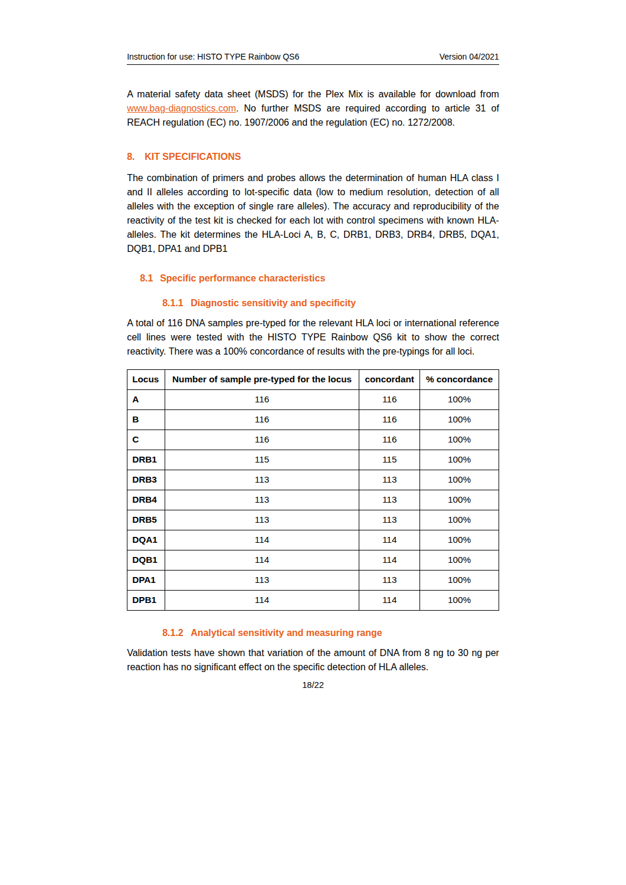Instruction for use: HISTO TYPE Rainbow QS6
Version 04/2021
A material safety data sheet (MSDS) for the Plex Mix is available for download from www.bag-diagnostics.com. No further MSDS are required according to article 31 of REACH regulation (EC) no. 1907/2006 and the regulation (EC) no. 1272/2008.
8. KIT SPECIFICATIONS
The combination of primers and probes allows the determination of human HLA class I and II alleles according to lot-specific data (low to medium resolution, detection of all alleles with the exception of single rare alleles). The accuracy and reproducibility of the reactivity of the test kit is checked for each lot with control specimens with known HLA-alleles. The kit determines the HLA-Loci A, B, C, DRB1, DRB3, DRB4, DRB5, DQA1, DQB1, DPA1 and DPB1
8.1 Specific performance characteristics
8.1.1 Diagnostic sensitivity and specificity
A total of 116 DNA samples pre-typed for the relevant HLA loci or international reference cell lines were tested with the HISTO TYPE Rainbow QS6 kit to show the correct reactivity. There was a 100% concordance of results with the pre-typings for all loci.
| Locus | Number of sample pre-typed for the locus | concordant | % concordance |
| --- | --- | --- | --- |
| A | 116 | 116 | 100% |
| B | 116 | 116 | 100% |
| C | 116 | 116 | 100% |
| DRB1 | 115 | 115 | 100% |
| DRB3 | 113 | 113 | 100% |
| DRB4 | 113 | 113 | 100% |
| DRB5 | 113 | 113 | 100% |
| DQA1 | 114 | 114 | 100% |
| DQB1 | 114 | 114 | 100% |
| DPA1 | 113 | 113 | 100% |
| DPB1 | 114 | 114 | 100% |
8.1.2 Analytical sensitivity and measuring range
Validation tests have shown that variation of the amount of DNA from 8 ng to 30 ng per reaction has no significant effect on the specific detection of HLA alleles.
18/22